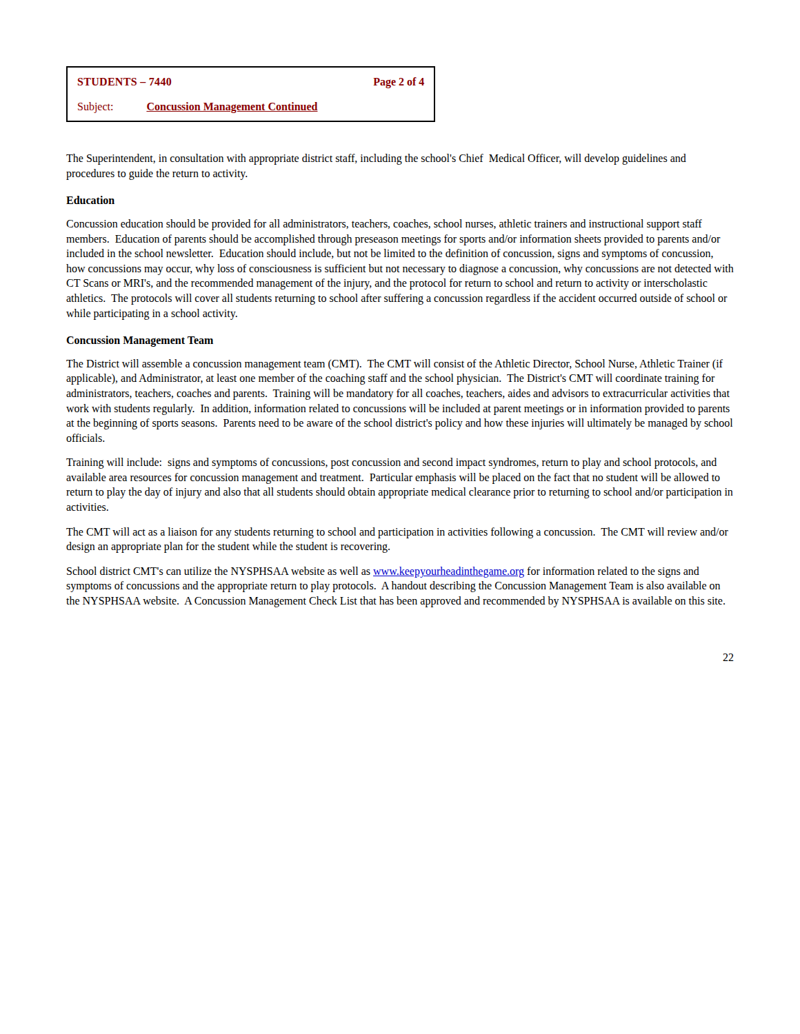STUDENTS – 7440 Page 2 of 4
Subject: Concussion Management Continued
The Superintendent, in consultation with appropriate district staff, including the school's Chief Medical Officer, will develop guidelines and procedures to guide the return to activity.
Education
Concussion education should be provided for all administrators, teachers, coaches, school nurses, athletic trainers and instructional support staff members. Education of parents should be accomplished through preseason meetings for sports and/or information sheets provided to parents and/or included in the school newsletter. Education should include, but not be limited to the definition of concussion, signs and symptoms of concussion, how concussions may occur, why loss of consciousness is sufficient but not necessary to diagnose a concussion, why concussions are not detected with CT Scans or MRI's, and the recommended management of the injury, and the protocol for return to school and return to activity or interscholastic athletics. The protocols will cover all students returning to school after suffering a concussion regardless if the accident occurred outside of school or while participating in a school activity.
Concussion Management Team
The District will assemble a concussion management team (CMT). The CMT will consist of the Athletic Director, School Nurse, Athletic Trainer (if applicable), and Administrator, at least one member of the coaching staff and the school physician. The District's CMT will coordinate training for administrators, teachers, coaches and parents. Training will be mandatory for all coaches, teachers, aides and advisors to extracurricular activities that work with students regularly. In addition, information related to concussions will be included at parent meetings or in information provided to parents at the beginning of sports seasons. Parents need to be aware of the school district's policy and how these injuries will ultimately be managed by school officials.
Training will include: signs and symptoms of concussions, post concussion and second impact syndromes, return to play and school protocols, and available area resources for concussion management and treatment. Particular emphasis will be placed on the fact that no student will be allowed to return to play the day of injury and also that all students should obtain appropriate medical clearance prior to returning to school and/or participation in activities.
The CMT will act as a liaison for any students returning to school and participation in activities following a concussion. The CMT will review and/or design an appropriate plan for the student while the student is recovering.
School district CMT's can utilize the NYSPHSAA website as well as www.keepyourheadinthegame.org for information related to the signs and symptoms of concussions and the appropriate return to play protocols. A handout describing the Concussion Management Team is also available on the NYSPHSAA website. A Concussion Management Check List that has been approved and recommended by NYSPHSAA is available on this site.
22